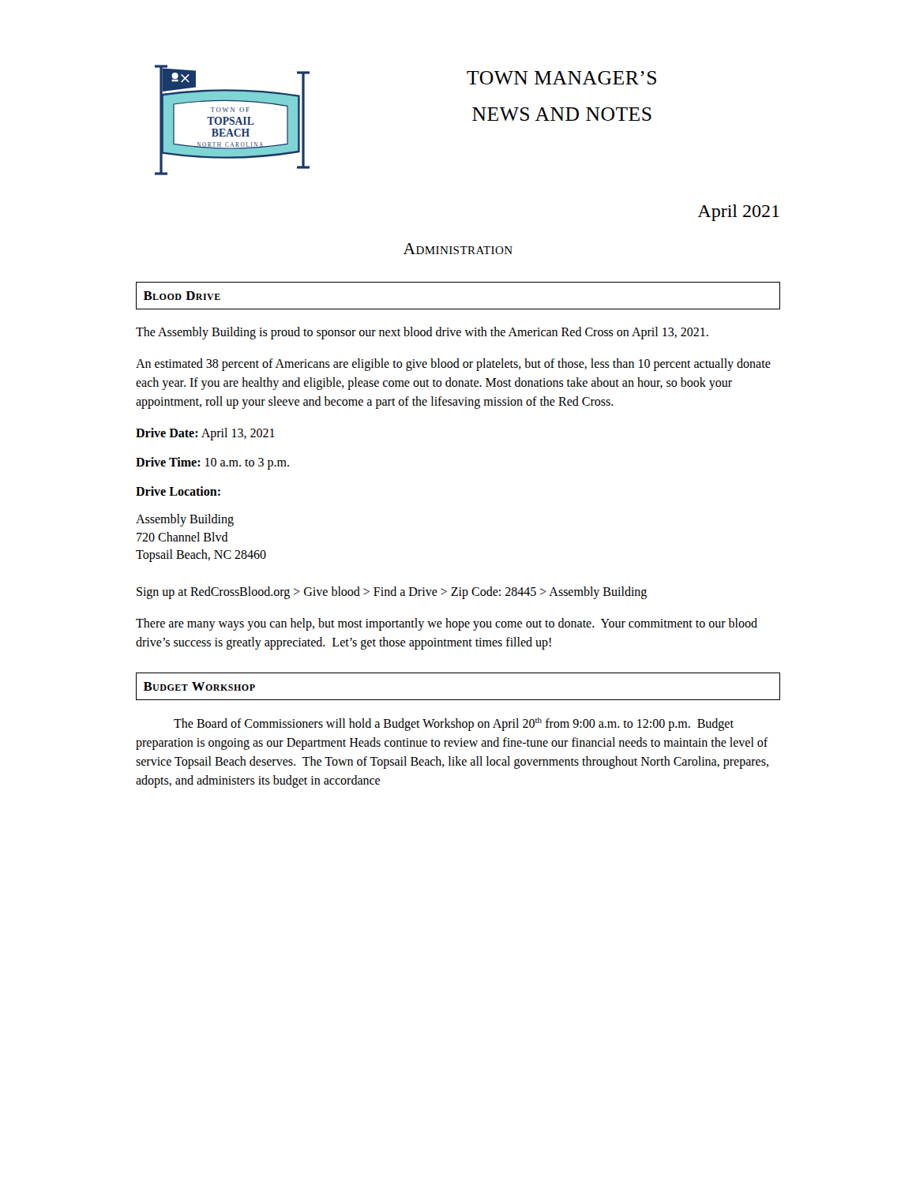TOWN OF TOPSAIL BEACH NORTH CAROLINA
TOWN MANAGER’S
NEWS AND NOTES
April 2021
Administration
Blood Drive
The Assembly Building is proud to sponsor our next blood drive with the American Red Cross on April 13, 2021.
An estimated 38 percent of Americans are eligible to give blood or platelets, but of those, less than 10 percent actually donate each year. If you are healthy and eligible, please come out to donate. Most donations take about an hour, so book your appointment, roll up your sleeve and become a part of the lifesaving mission of the Red Cross.
Drive Date: April 13, 2021
Drive Time: 10 a.m. to 3 p.m.
Drive Location:
Assembly Building
720 Channel Blvd
Topsail Beach, NC 28460
Sign up at RedCrossBlood.org > Give blood > Find a Drive > Zip Code: 28445 > Assembly Building
There are many ways you can help, but most importantly we hope you come out to donate. Your commitment to our blood drive’s success is greatly appreciated. Let’s get those appointment times filled up!
Budget Workshop
The Board of Commissioners will hold a Budget Workshop on April 20th from 9:00 a.m. to 12:00 p.m. Budget preparation is ongoing as our Department Heads continue to review and fine-tune our financial needs to maintain the level of service Topsail Beach deserves. The Town of Topsail Beach, like all local governments throughout North Carolina, prepares, adopts, and administers its budget in accordance